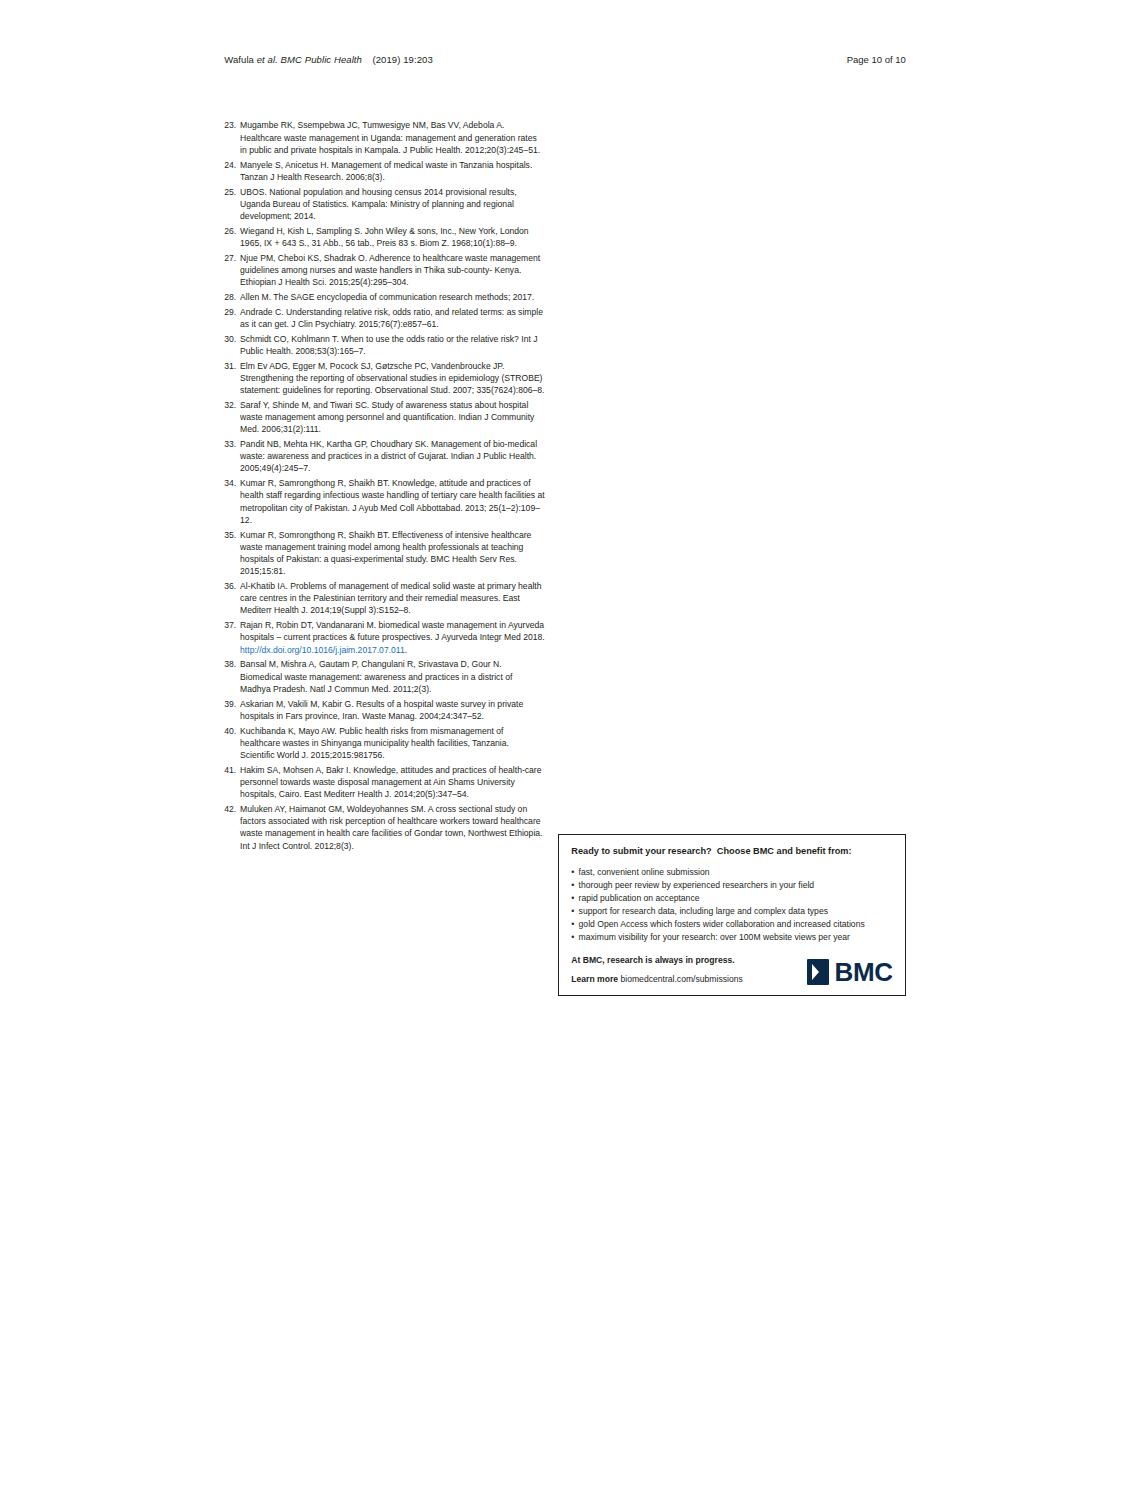Wafula et al. BMC Public Health(2019) 19:203
Page 10 of 10
23. Mugambe RK, Ssempebwa JC, Tumwesigye NM, Bas VV, Adebola A. Healthcare waste management in Uganda: management and generation rates in public and private hospitals in Kampala. J Public Health. 2012;20(3):245–51.
24. Manyele S, Anicetus H. Management of medical waste in Tanzania hospitals. Tanzan J Health Research. 2006;8(3).
25. UBOS. National population and housing census 2014 provisional results, Uganda Bureau of Statistics. Kampala: Ministry of planning and regional development; 2014.
26. Wiegand H, Kish L, Sampling S. John Wiley & sons, Inc., New York, London 1965, IX + 643 S., 31 Abb., 56 tab., Preis 83 s. Biom Z. 1968;10(1):88–9.
27. Njue PM, Cheboi KS, Shadrak O. Adherence to healthcare waste management guidelines among nurses and waste handlers in Thika sub-county- Kenya. Ethiopian J Health Sci. 2015;25(4):295–304.
28. Allen M. The SAGE encyclopedia of communication research methods; 2017.
29. Andrade C. Understanding relative risk, odds ratio, and related terms: as simple as it can get. J Clin Psychiatry. 2015;76(7):e857–61.
30. Schmidt CO, Kohlmann T. When to use the odds ratio or the relative risk? Int J Public Health. 2008;53(3):165–7.
31. Elm Ev ADG, Egger M, Pocock SJ, Gøtzsche PC, Vandenbroucke JP. Strengthening the reporting of observational studies in epidemiology (STROBE) statement: guidelines for reporting. Observational Stud. 2007; 335(7624):806–8.
32. Saraf Y, Shinde M, and Tiwari SC. Study of awareness status about hospital waste management among personnel and quantification. Indian J Community Med. 2006;31(2):111.
33. Pandit NB, Mehta HK, Kartha GP, Choudhary SK. Management of bio-medical waste: awareness and practices in a district of Gujarat. Indian J Public Health. 2005;49(4):245–7.
34. Kumar R, Samrongthong R, Shaikh BT. Knowledge, attitude and practices of health staff regarding infectious waste handling of tertiary care health facilities at metropolitan city of Pakistan. J Ayub Med Coll Abbottabad. 2013; 25(1–2):109–12.
35. Kumar R, Somrongthong R, Shaikh BT. Effectiveness of intensive healthcare waste management training model among health professionals at teaching hospitals of Pakistan: a quasi-experimental study. BMC Health Serv Res. 2015;15:81.
36. Al-Khatib IA. Problems of management of medical solid waste at primary health care centres in the Palestinian territory and their remedial measures. East Mediterr Health J. 2014;19(Suppl 3):S152–8.
37. Rajan R, Robin DT, Vandanarani M. biomedical waste management in Ayurveda hospitals – current practices & future prospectives. J Ayurveda Integr Med 2018. http://dx.doi.org/10.1016/j.jaim.2017.07.011.
38. Bansal M, Mishra A, Gautam P, Changulani R, Srivastava D, Gour N. Biomedical waste management: awareness and practices in a district of Madhya Pradesh. Natl J Commun Med. 2011;2(3).
39. Askarian M, Vakili M, Kabir G. Results of a hospital waste survey in private hospitals in Fars province, Iran. Waste Manag. 2004;24:347–52.
40. Kuchibanda K, Mayo AW. Public health risks from mismanagement of healthcare wastes in Shinyanga municipality health facilities, Tanzania. Scientific World J. 2015;2015:981756.
41. Hakim SA, Mohsen A, Bakr I. Knowledge, attitudes and practices of health-care personnel towards waste disposal management at Ain Shams University hospitals, Cairo. East Mediterr Health J. 2014;20(5):347–54.
42. Muluken AY, Haimanot GM, Woldeyohannes SM. A cross sectional study on factors associated with risk perception of healthcare workers toward healthcare waste management in health care facilities of Gondar town, Northwest Ethiopia. Int J Infect Control. 2012;8(3).
Ready to submit your research? Choose BMC and benefit from:
fast, convenient online submission
thorough peer review by experienced researchers in your field
rapid publication on acceptance
support for research data, including large and complex data types
gold Open Access which fosters wider collaboration and increased citations
maximum visibility for your research: over 100M website views per year
At BMC, research is always in progress. Learn more biomedcentral.com/submissions
BMC